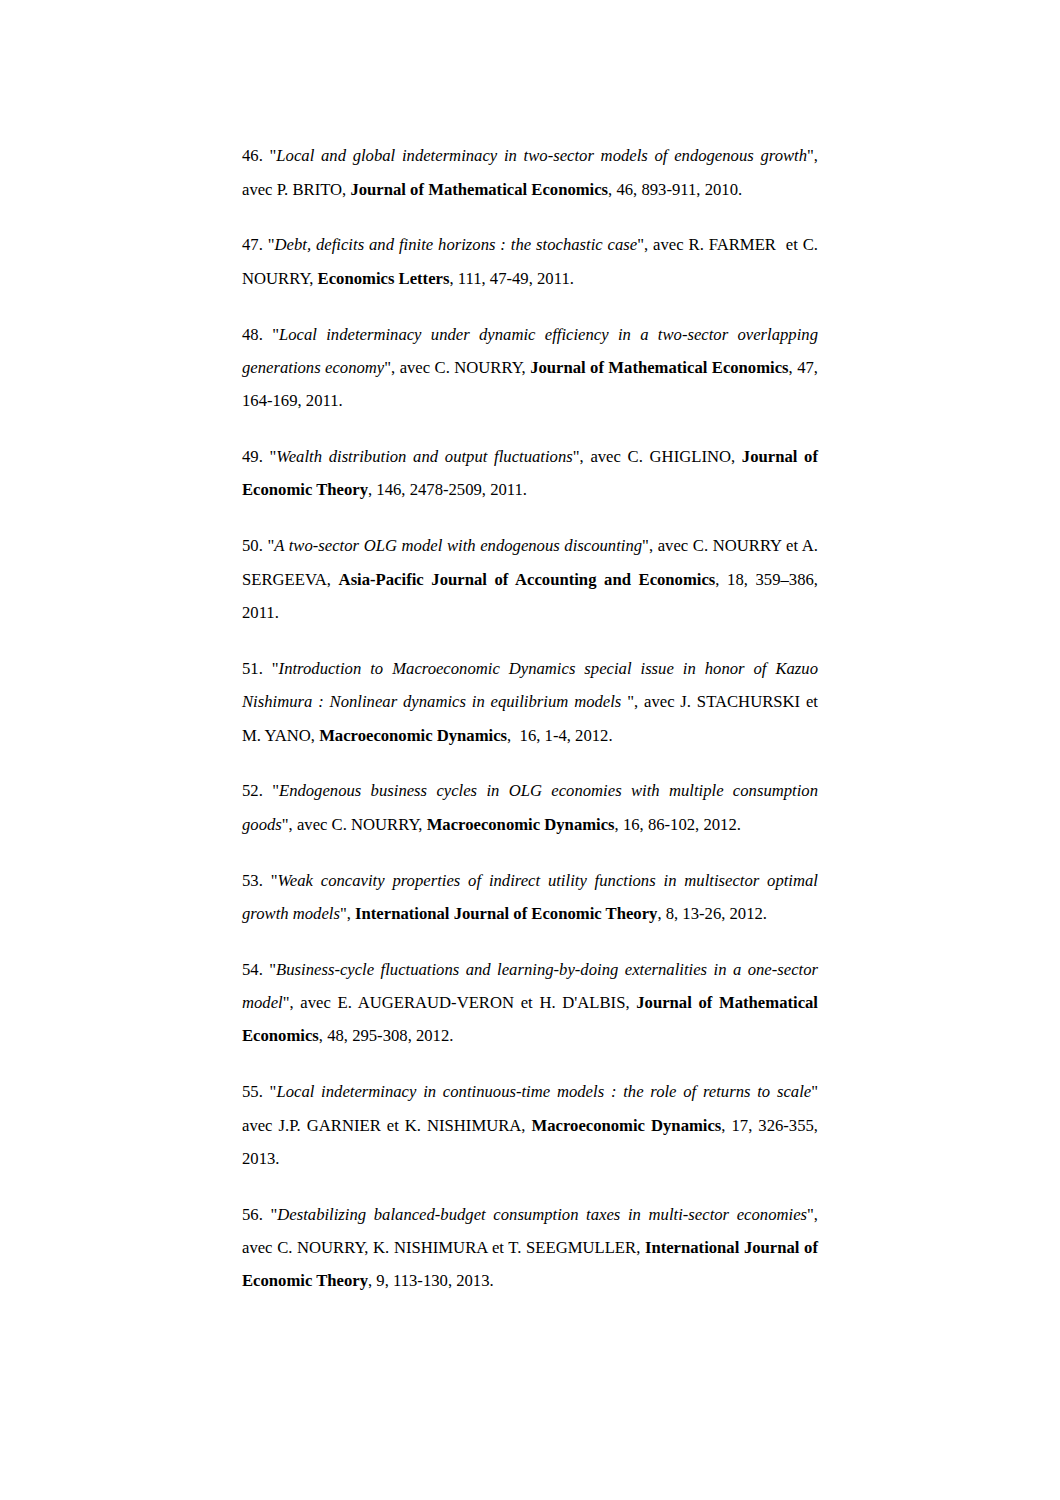46. "Local and global indeterminacy in two-sector models of endogenous growth", avec P. BRITO, Journal of Mathematical Economics, 46, 893-911, 2010.
47. "Debt, deficits and finite horizons : the stochastic case", avec R. FARMER et C. NOURRY, Economics Letters, 111, 47-49, 2011.
48. "Local indeterminacy under dynamic efficiency in a two-sector overlapping generations economy", avec C. NOURRY, Journal of Mathematical Economics, 47, 164-169, 2011.
49. "Wealth distribution and output fluctuations", avec C. GHIGLINO, Journal of Economic Theory, 146, 2478-2509, 2011.
50. "A two-sector OLG model with endogenous discounting", avec C. NOURRY et A. SERGEEVA, Asia-Pacific Journal of Accounting and Economics, 18, 359–386, 2011.
51. "Introduction to Macroeconomic Dynamics special issue in honor of Kazuo Nishimura : Nonlinear dynamics in equilibrium models ", avec J. STACHURSKI et M. YANO, Macroeconomic Dynamics, 16, 1-4, 2012.
52. "Endogenous business cycles in OLG economies with multiple consumption goods", avec C. NOURRY, Macroeconomic Dynamics, 16, 86-102, 2012.
53. "Weak concavity properties of indirect utility functions in multisector optimal growth models", International Journal of Economic Theory, 8, 13-26, 2012.
54. "Business-cycle fluctuations and learning-by-doing externalities in a one-sector model", avec E. AUGERAUD-VERON et H. D'ALBIS, Journal of Mathematical Economics, 48, 295-308, 2012.
55. "Local indeterminacy in continuous-time models : the role of returns to scale" avec J.P. GARNIER et K. NISHIMURA, Macroeconomic Dynamics, 17, 326-355, 2013.
56. "Destabilizing balanced-budget consumption taxes in multi-sector economies", avec C. NOURRY, K. NISHIMURA et T. SEEGMULLER, International Journal of Economic Theory, 9, 113-130, 2013.